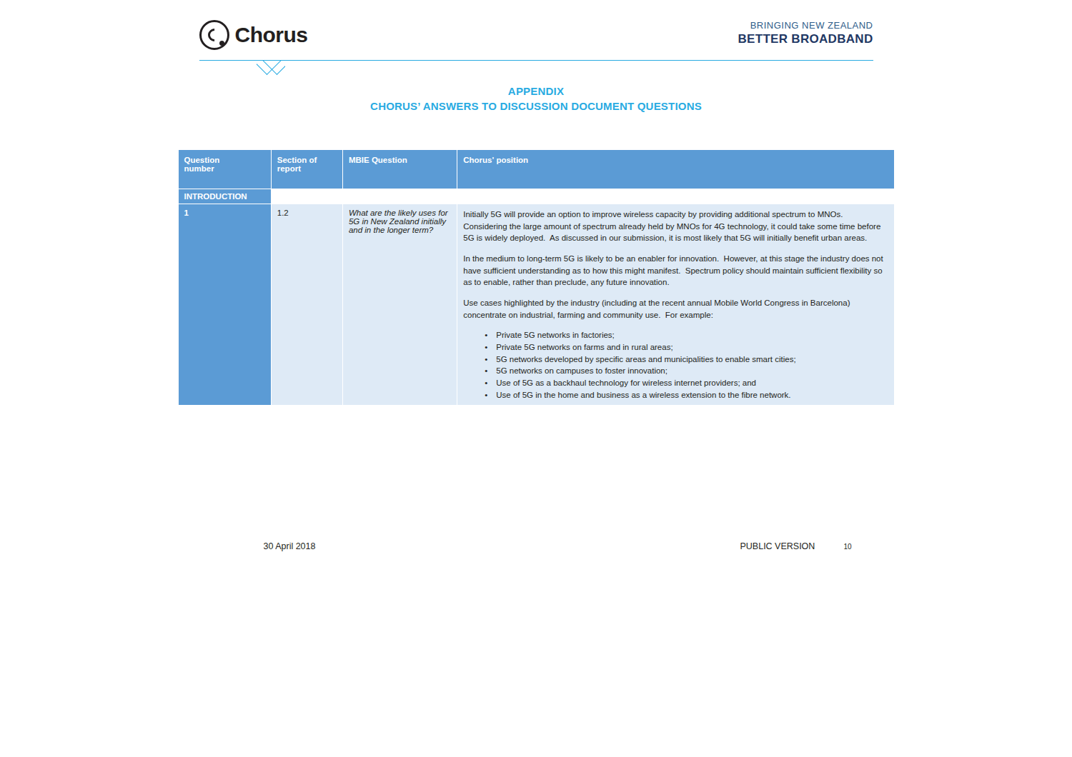Chorus
BRINGING NEW ZEALAND
BETTER BROADBAND
APPENDIX
CHORUS’ ANSWERS TO DISCUSSION DOCUMENT QUESTIONS
| Question number | Section of report | MBIE Question | Chorus' position |
| --- | --- | --- | --- |
| INTRODUCTION | | | |
| 1 | 1.2 | What are the likely uses for 5G in New Zealand initially and in the longer term? | Initially 5G will provide an option to improve wireless capacity by providing additional spectrum to MNOs. Considering the large amount of spectrum already held by MNOs for 4G technology, it could take some time before 5G is widely deployed. As discussed in our submission, it is most likely that 5G will initially benefit urban areas. In the medium to long-term 5G is likely to be an enabler for innovation. However, at this stage the industry does not have sufficient understanding as to how this might manifest. Spectrum policy should maintain sufficient flexibility so as to enable, rather than preclude, any future innovation. Use cases highlighted by the industry (including at the recent annual Mobile World Congress in Barcelona) concentrate on industrial, farming and community use. For example: Private 5G networks in factories; Private 5G networks on farms and in rural areas; 5G networks developed by specific areas and municipalities to enable smart cities; 5G networks on campuses to foster innovation; Use of 5G as a backhaul technology for wireless internet providers; and Use of 5G in the home and business as a wireless extension to the fibre network. |
30 April 2018
PUBLIC VERSION 10